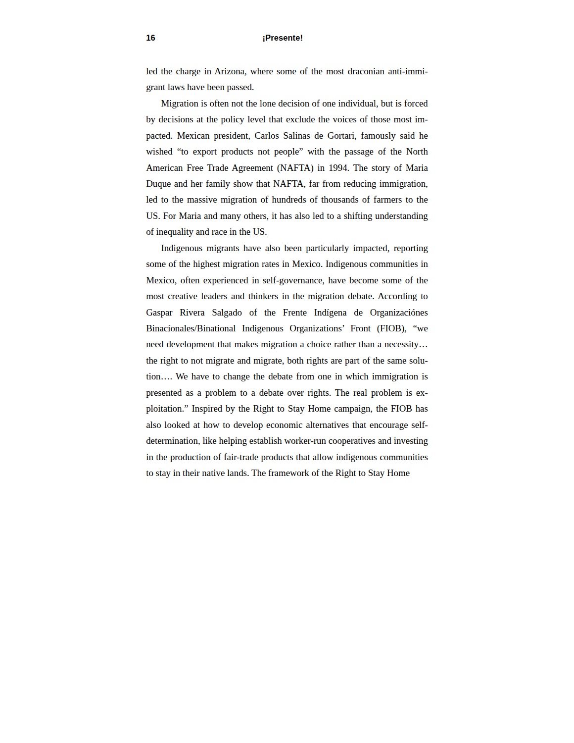16 ¡Presente!
led the charge in Arizona, where some of the most draconian anti-immigrant laws have been passed.
Migration is often not the lone decision of one individual, but is forced by decisions at the policy level that exclude the voices of those most impacted. Mexican president, Carlos Salinas de Gortari, famously said he wished “to export products not people” with the passage of the North American Free Trade Agreement (NAFTA) in 1994. The story of Maria Duque and her family show that NAFTA, far from reducing immigration, led to the massive migration of hundreds of thousands of farmers to the US. For Maria and many others, it has also led to a shifting understanding of inequality and race in the US.
Indigenous migrants have also been particularly impacted, reporting some of the highest migration rates in Mexico. Indigenous communities in Mexico, often experienced in self-governance, have become some of the most creative leaders and thinkers in the migration debate. According to Gaspar Rivera Salgado of the Frente Indígena de Organizaciónes Binacíonales/Binational Indigenous Organizations’ Front (FIOB), “we need development that makes migration a choice rather than a necessity…the right to not migrate and migrate, both rights are part of the same solution…. We have to change the debate from one in which immigration is presented as a problem to a debate over rights. The real problem is exploitation.” Inspired by the Right to Stay Home campaign, the FIOB has also looked at how to develop economic alternatives that encourage self-determination, like helping establish worker-run cooperatives and investing in the production of fair-trade products that allow indigenous communities to stay in their native lands. The framework of the Right to Stay Home